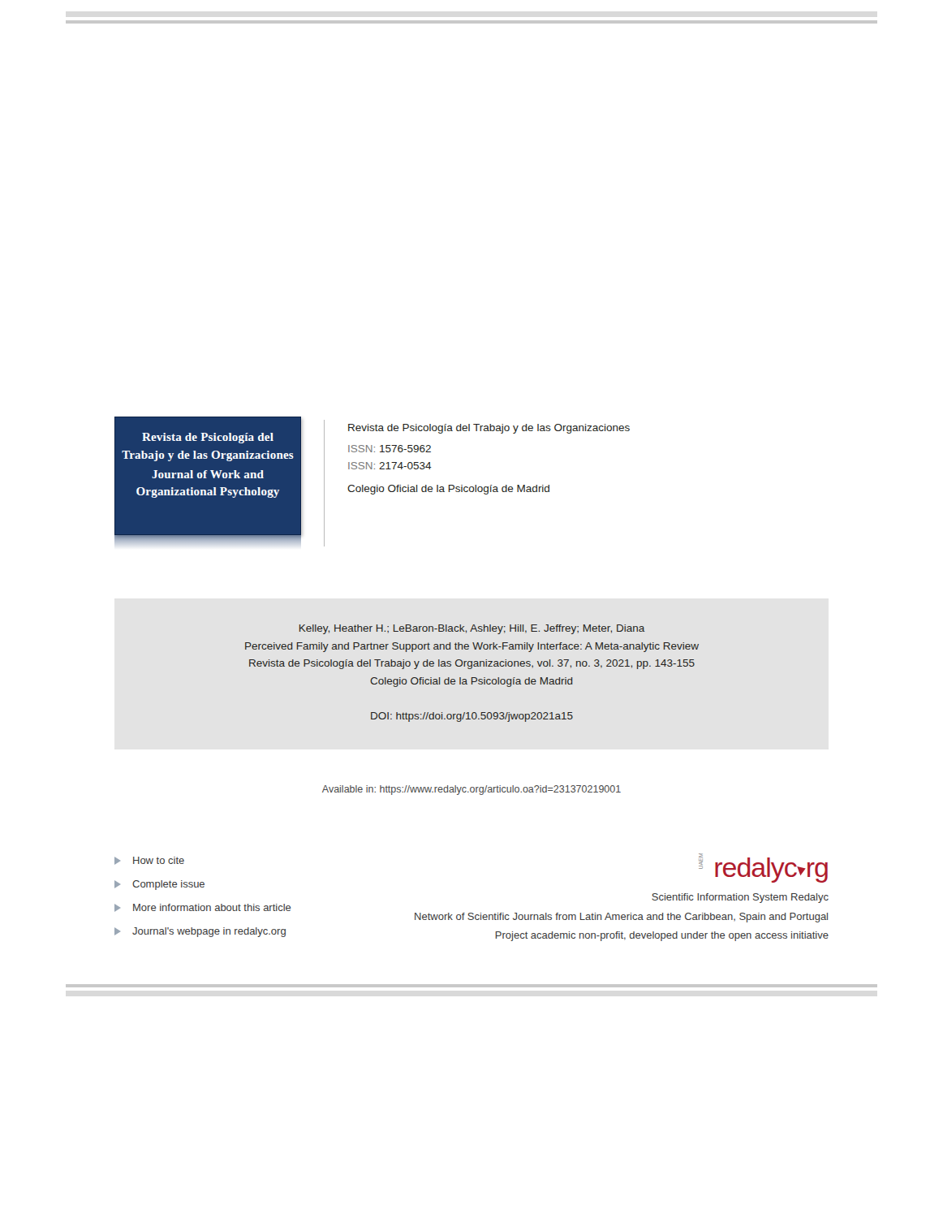Revista de Psicología del
Trabajo y de las Organizaciones
Journal of Work and
Organizational Psychology
Revista de Psicología del Trabajo y de las Organizaciones
ISSN: 1576-5962
ISSN: 2174-0534
Colegio Oficial de la Psicología de Madrid
Kelley, Heather H.; LeBaron-Black, Ashley; Hill, E. Jeffrey; Meter, Diana
Perceived Family and Partner Support and the Work-Family Interface: A Meta-analytic Review
Revista de Psicología del Trabajo y de las Organizaciones, vol. 37, no. 3, 2021, pp. 143-155
Colegio Oficial de la Psicología de Madrid
DOI: https://doi.org/10.5093/jwop2021a15
Available in: https://www.redalyc.org/articulo.oa?id=231370219001
How to cite
Complete issue
More information about this article
Journal's webpage in redalyc.org
UAEMredalyc rg
Scientific Information System Redalyc
Network of Scientific Journals from Latin America and the Caribbean, Spain and Portugal
Project academic non-profit, developed under the open access initiative